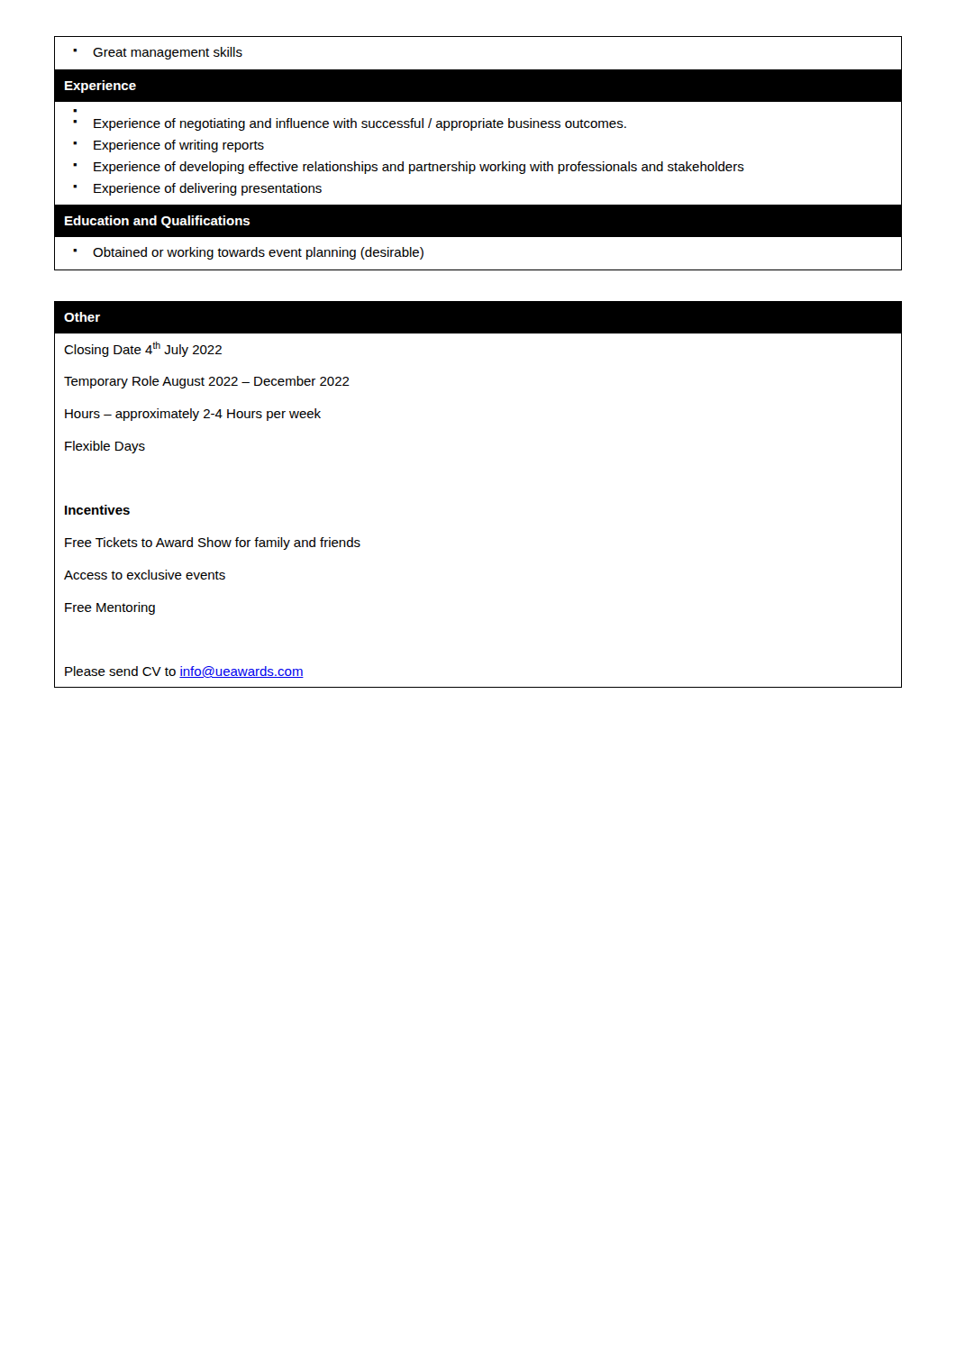| Great management skills |
| Experience |
| ▪ Experience of negotiating and influence with successful / appropriate business outcomes. Experience of writing reports Experience of developing effective relationships and partnership working with professionals and stakeholders Experience of delivering presentations |
| Education and Qualifications |
| Obtained or working towards event planning (desirable) |
| Other |
| Closing Date 4 th July 2022 Temporary Role August 2022 – December 2022 Hours – approximately 2-4 Hours per week Flexible Days Incentives Free Tickets to Award Show for family and friends Access to exclusive events Free Mentoring Please send CV to info@ueawards.com |